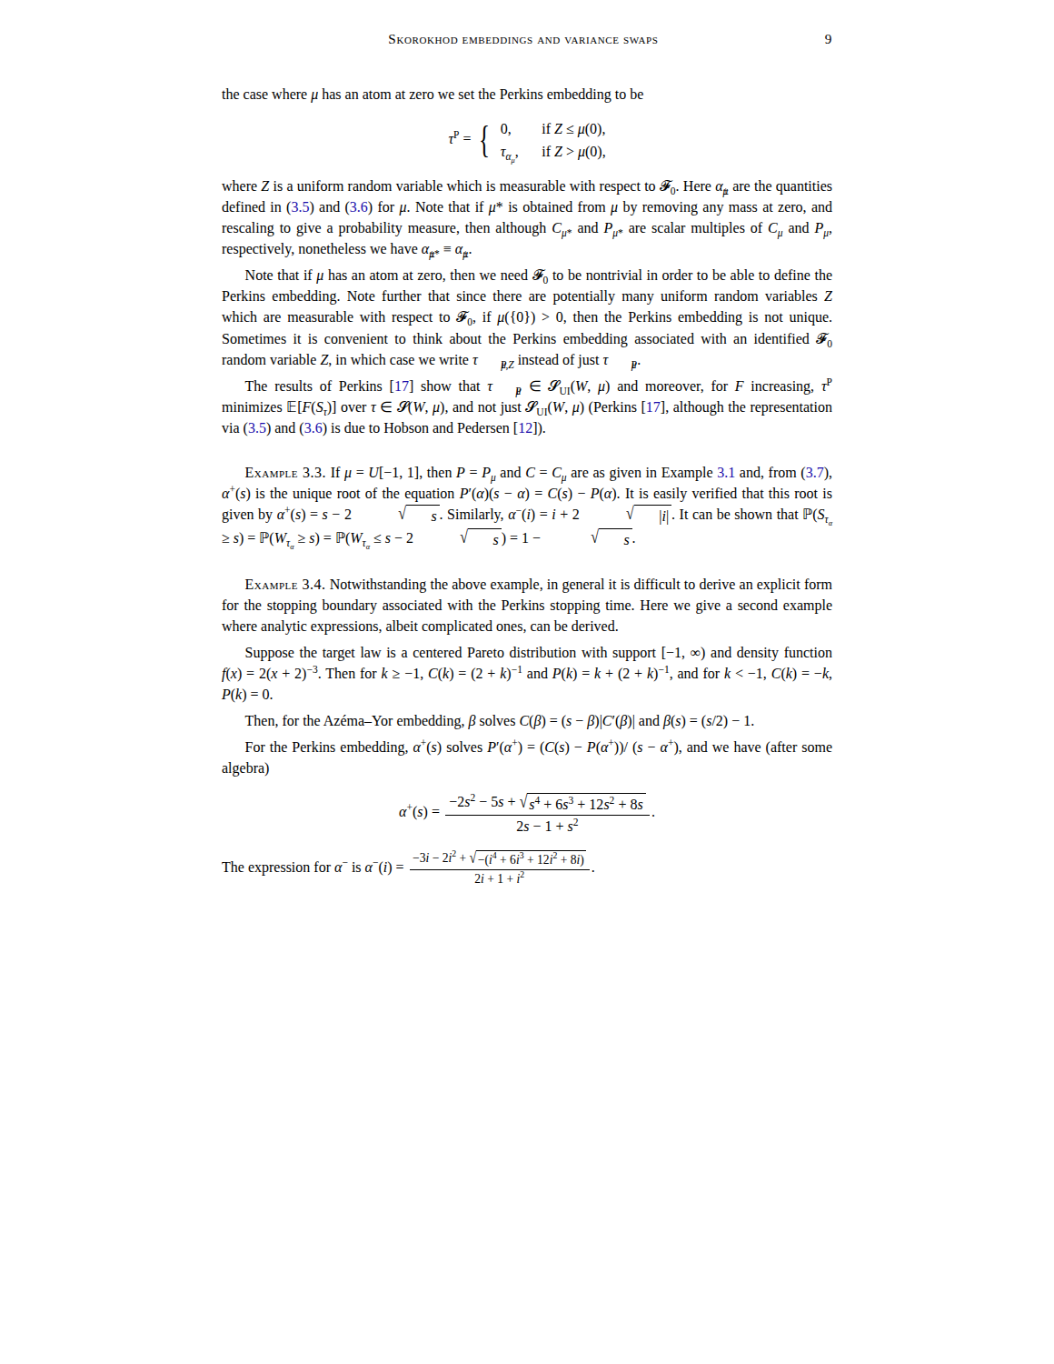Skorokhod embeddings and variance swaps 9
the case where μ has an atom at zero we set the Perkins embedding to be
τP = { 0, if Z ≤ μ(0), ταμ, if Z > μ(0),
where Z is a uniform random variable which is measurable with respect to 𝓕0. Here α±μ are the quantities defined in (3.5) and (3.6) for μ. Note that if μ* is obtained from μ by removing any mass at zero, and rescaling to give a probability measure, then although Cμ* and Pμ* are scalar multiples of Cμ and Pμ, respectively, nonetheless we have α±μ* ≡ α±μ.
Note that if μ has an atom at zero, then we need 𝓕0 to be nontrivial in order to be able to define the Perkins embedding. Note further that since there are potentially many uniform random variables Z which are measurable with respect to 𝓕0, if μ({0}) > 0, then the Perkins embedding is not unique. Sometimes it is convenient to think about the Perkins embedding associated with an identified 𝓕0 random variable Z, in which case we write τP,Zμ instead of just τPμ.
The results of Perkins [17] show that τPμ ∈ 𝓢UI(W, μ) and moreover, for F increasing, τP minimizes 𝔼[F(Sτ)] over τ ∈ 𝓢(W, μ), and not just 𝓢UI(W, μ) (Perkins [17], although the representation via (3.5) and (3.6) is due to Hobson and Pedersen [12]).
Example 3.3. If μ = U[−1, 1], then P = Pμ and C = Cμ are as given in Example 3.1 and, from (3.7), α+(s) is the unique root of the equation P′(α)(s − α) = C(s) − P(α). It is easily verified that this root is given by α+(s) = s − 2√s. Similarly, α−(i) = i + 2√|i|. It can be shown that ℙ(Sτα ≥ s) = ℙ(Wτα ≥ s) = ℙ(Wτα ≤ s − 2√s) = 1 − √s.
Example 3.4. Notwithstanding the above example, in general it is difficult to derive an explicit form for the stopping boundary associated with the Perkins stopping time. Here we give a second example where analytic expressions, albeit complicated ones, can be derived.
Suppose the target law is a centered Pareto distribution with support [−1, ∞) and density function f(x) = 2(x + 2)−3. Then for k ≥ −1, C(k) = (2 + k)−1 and P(k) = k + (2 + k)−1, and for k < −1, C(k) = −k, P(k) = 0.
Then, for the Azéma–Yor embedding, β solves C(β) = (s − β)|C′(β)| and β(s) = (s/2) − 1.
For the Perkins embedding, α+(s) solves P′(α+) = (C(s) − P(α+))/ (s − α+), and we have (after some algebra)
α+(s) = −2s2 − 5s + √s4 + 6s3 + 12s2 + 8s 2s − 1 + s2 .
The expression for α− is α−(i) = −3i − 2i2 + √−(i4 + 6i3 + 12i2 + 8i) 2i + 1 + i2.